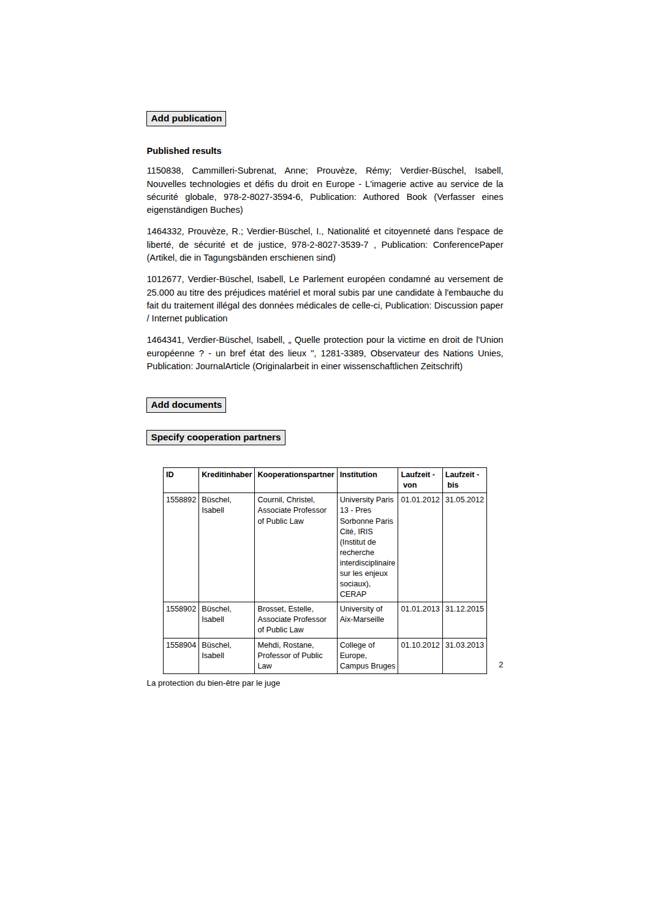Add publication
Published results
1150838, Cammilleri-Subrenat, Anne; Prouvèze, Rémy; Verdier-Büschel, Isabell, Nouvelles technologies et défis du droit en Europe - L'imagerie active au service de la sécurité globale, 978-2-8027-3594-6, Publication: Authored Book (Verfasser eines eigenständigen Buches)
1464332, Prouvèze, R.; Verdier-Büschel, I., Nationalité et citoyenneté dans l'espace de liberté, de sécurité et de justice, 978-2-8027-3539-7 , Publication: ConferencePaper (Artikel, die in Tagungsbänden erschienen sind)
1012677, Verdier-Büschel, Isabell, Le Parlement européen condamné au versement de 25.000 au titre des préjudices matériel et moral subis par une candidate à l'embauche du fait du traitement illégal des données médicales de celle-ci, Publication: Discussion paper / Internet publication
1464341, Verdier-Büschel, Isabell, „ Quelle protection pour la victime en droit de l'Union européenne ? - un bref état des lieux ", 1281-3389, Observateur des Nations Unies, Publication: JournalArticle (Originalarbeit in einer wissenschaftlichen Zeitschrift)
Add documents
Specify cooperation partners
| ID | Kreditinhaber | Kooperationspartner | Institution | Laufzeit - von | Laufzeit - bis |
| --- | --- | --- | --- | --- | --- |
| 1558892 | Büschel, Isabell | Cournil, Christel, Associate Professor of Public Law | University Paris 13 - Pres Sorbonne Paris Cité, IRIS (Institut de recherche interdisciplinaire sur les enjeux sociaux), CERAP | 01.01.2012 | 31.05.2012 |
| 1558902 | Büschel, Isabell | Brosset, Estelle, Associate Professor of Public Law | University of Aix-Marseille | 01.01.2013 | 31.12.2015 |
| 1558904 | Büschel, Isabell | Mehdi, Rostane, Professor of Public Law | College of Europe, Campus Bruges | 01.10.2012 | 31.03.2013 |
2
La protection du bien-être par le juge